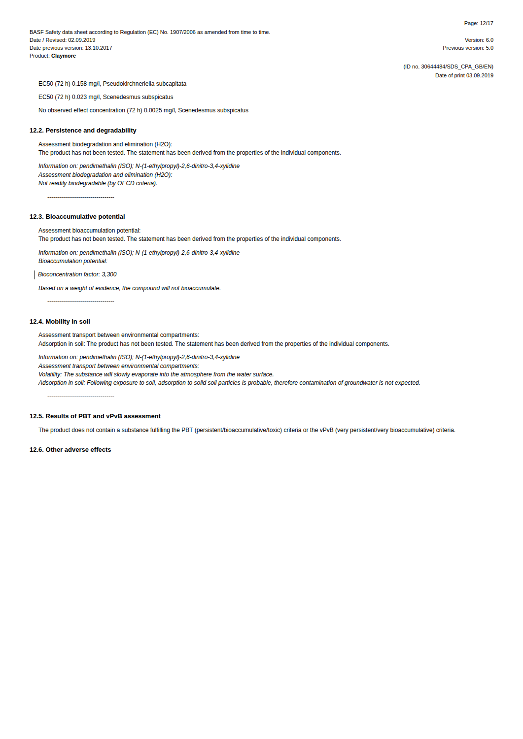Page: 12/17
BASF Safety data sheet according to Regulation (EC) No. 1907/2006 as amended from time to time.
Date / Revised: 02.09.2019 Version: 6.0
Date previous version: 13.10.2017 Previous version: 5.0
Product: Claymore
(ID no. 30644484/SDS_CPA_GB/EN)
Date of print 03.09.2019
EC50 (72 h) 0.158 mg/l, Pseudokirchneriella subcapitata
EC50 (72 h) 0.023 mg/l, Scenedesmus subspicatus
No observed effect concentration (72 h) 0.0025 mg/l, Scenedesmus subspicatus
12.2. Persistence and degradability
Assessment biodegradation and elimination (H2O):
The product has not been tested. The statement has been derived from the properties of the individual components.
Information on: pendimethalin (ISO); N-(1-ethylpropyl)-2,6-dinitro-3,4-xylidine
Assessment biodegradation and elimination (H2O):
Not readily biodegradable (by OECD criteria).
----------------------------------
12.3. Bioaccumulative potential
Assessment bioaccumulation potential:
The product has not been tested. The statement has been derived from the properties of the individual components.
Information on: pendimethalin (ISO); N-(1-ethylpropyl)-2,6-dinitro-3,4-xylidine
Bioaccumulation potential:
Bioconcentration factor: 3,300
Based on a weight of evidence, the compound will not bioaccumulate.
----------------------------------
12.4. Mobility in soil
Assessment transport between environmental compartments:
Adsorption in soil: The product has not been tested. The statement has been derived from the properties of the individual components.
Information on: pendimethalin (ISO); N-(1-ethylpropyl)-2,6-dinitro-3,4-xylidine
Assessment transport between environmental compartments:
Volatility: The substance will slowly evaporate into the atmosphere from the water surface.
Adsorption in soil: Following exposure to soil, adsorption to solid soil particles is probable, therefore contamination of groundwater is not expected.
----------------------------------
12.5. Results of PBT and vPvB assessment
The product does not contain a substance fulfilling the PBT (persistent/bioaccumulative/toxic) criteria or the vPvB (very persistent/very bioaccumulative) criteria.
12.6. Other adverse effects